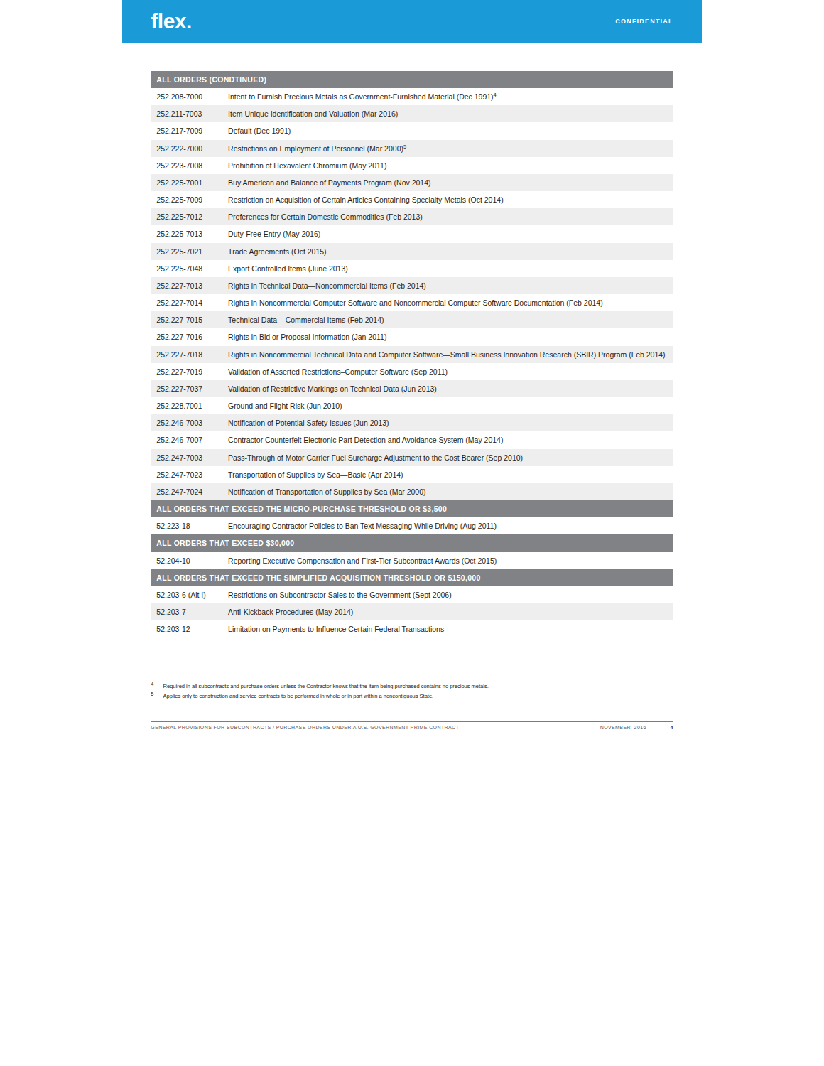flex.
CONFIDENTIAL
| ALL ORDERS (CONDTINUED) |
| 252.208-7000 | Intent to Furnish Precious Metals as Government-Furnished Material (Dec 1991) 4 |
| 252.211-7003 | Item Unique Identification and Valuation (Mar 2016) |
| 252.217-7009 | Default (Dec 1991) |
| 252.222-7000 | Restrictions on Employment of Personnel (Mar 2000) 5 |
| 252.223-7008 | Prohibition of Hexavalent Chromium (May 2011) |
| 252.225-7001 | Buy American and Balance of Payments Program (Nov 2014) |
| 252.225-7009 | Restriction on Acquisition of Certain Articles Containing Specialty Metals (Oct 2014) |
| 252.225-7012 | Preferences for Certain Domestic Commodities (Feb 2013) |
| 252.225-7013 | Duty-Free Entry (May 2016) |
| 252.225-7021 | Trade Agreements (Oct 2015) |
| 252.225-7048 | Export Controlled Items (June 2013) |
| 252.227-7013 | Rights in Technical Data—Noncommercial Items (Feb 2014) |
| 252.227-7014 | Rights in Noncommercial Computer Software and Noncommercial Computer Software Documentation (Feb 2014) |
| 252.227-7015 | Technical Data – Commercial Items (Feb 2014) |
| 252.227-7016 | Rights in Bid or Proposal Information (Jan 2011) |
| 252.227-7018 | Rights in Noncommercial Technical Data and Computer Software—Small Business Innovation Research (SBIR) Program (Feb 2014) |
| 252.227-7019 | Validation of Asserted Restrictions–Computer Software (Sep 2011) |
| 252.227-7037 | Validation of Restrictive Markings on Technical Data (Jun 2013) |
| 252.228.7001 | Ground and Flight Risk (Jun 2010) |
| 252.246-7003 | Notification of Potential Safety Issues (Jun 2013) |
| 252.246-7007 | Contractor Counterfeit Electronic Part Detection and Avoidance System (May 2014) |
| 252.247-7003 | Pass-Through of Motor Carrier Fuel Surcharge Adjustment to the Cost Bearer (Sep 2010) |
| 252.247-7023 | Transportation of Supplies by Sea—Basic (Apr 2014) |
| 252.247-7024 | Notification of Transportation of Supplies by Sea (Mar 2000) |
| ALL ORDERS THAT EXCEED THE MICRO-PURCHASE THRESHOLD OR $3,500 |
| 52.223-18 | Encouraging Contractor Policies to Ban Text Messaging While Driving (Aug 2011) |
| ALL ORDERS THAT EXCEED $30,000 |
| 52.204-10 | Reporting Executive Compensation and First-Tier Subcontract Awards (Oct 2015) |
| ALL ORDERS THAT EXCEED THE SIMPLIFIED ACQUISITION THRESHOLD OR $150,000 |
| 52.203-6 (Alt I) | Restrictions on Subcontractor Sales to the Government (Sept 2006) |
| 52.203-7 | Anti-Kickback Procedures (May 2014) |
| 52.203-12 | Limitation on Payments to Influence Certain Federal Transactions |
4
Required in all subcontracts and purchase orders unless the Contractor knows that the item being purchased contains no precious metals.
5
Applies only to construction and service contracts to be performed in whole or in part within a noncontiguous State.
General Provisions for Subcontracts / Purchase Orders under a U.S. Government Prime Contract
November 2016
4